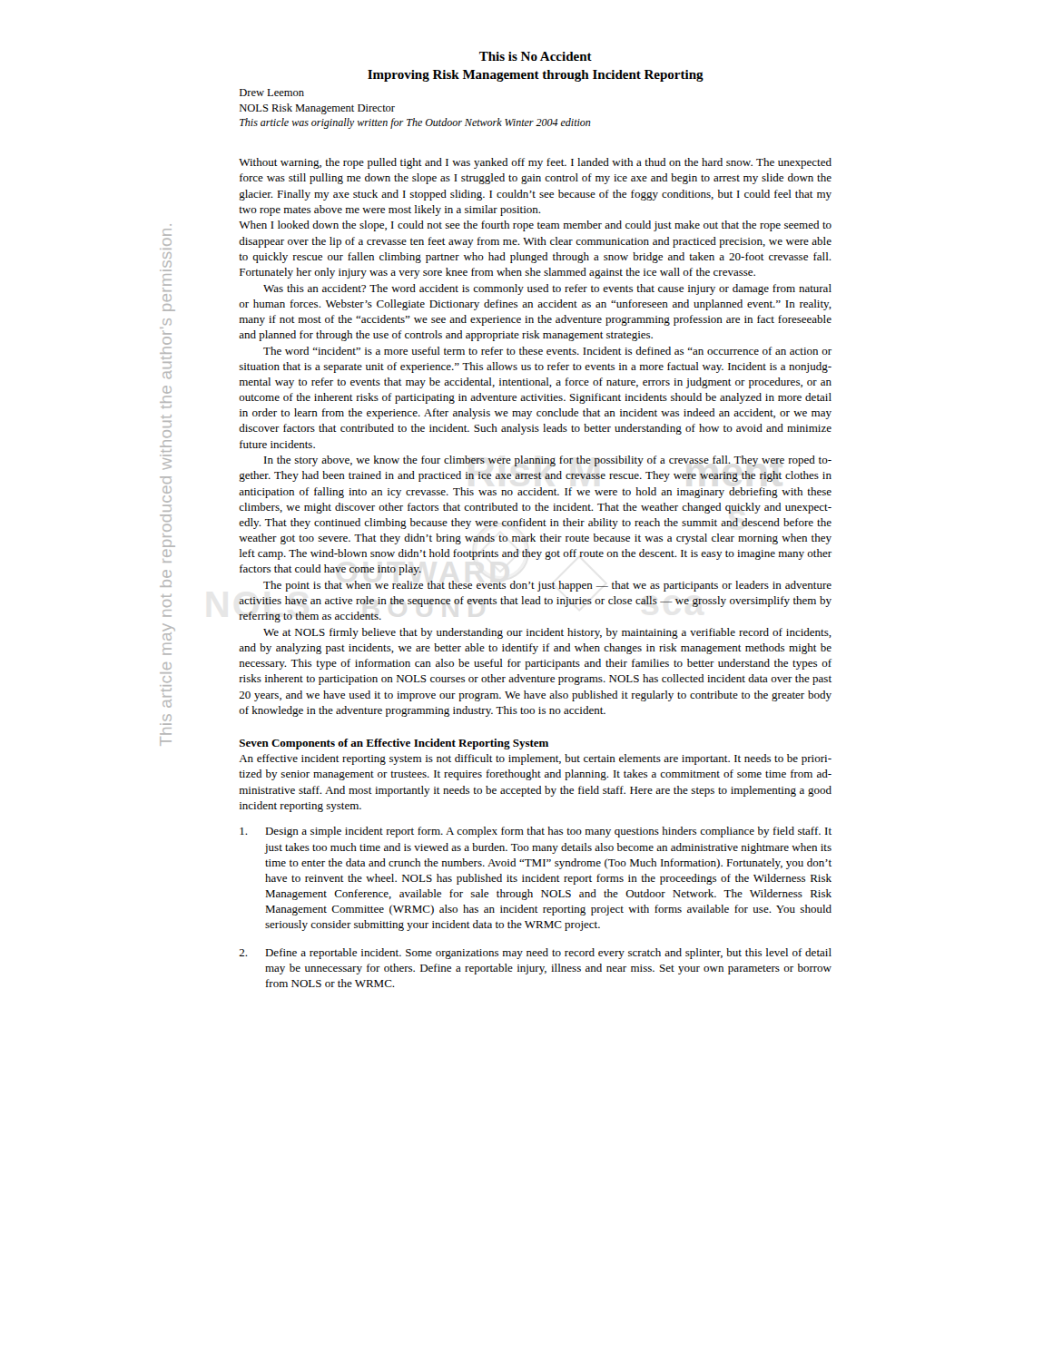This article may not be reproduced without the author's permission.
Risk M ment s NOLS OUTWARD BOUND sca
This is No Accident
Improving Risk Management through Incident Reporting
Drew Leemon
NOLS Risk Management Director
This article was originally written for The Outdoor Network Winter 2004 edition
Without warning, the rope pulled tight and I was yanked off my feet. I landed with a thud on the hard snow. The unexpected force was still pulling me down the slope as I struggled to gain control of my ice axe and begin to arrest my slide down the glacier. Finally my axe stuck and I stopped sliding. I couldn’t see because of the foggy conditions, but I could feel that my two rope mates above me were most likely in a similar position.
When I looked down the slope, I could not see the fourth rope team member and could just make out that the rope seemed to disappear over the lip of a crevasse ten feet away from me. With clear communication and practiced precision, we were able to quickly rescue our fallen climbing partner who had plunged through a snow bridge and taken a 20-foot crevasse fall. Fortunately her only injury was a very sore knee from when she slammed against the ice wall of the crevasse.
Was this an accident? The word accident is commonly used to refer to events that cause injury or damage from natural or human forces. Webster’s Collegiate Dictionary defines an accident as an “unforeseen and unplanned event.” In reality, many if not most of the “accidents” we see and experience in the adventure programming profession are in fact foreseeable and planned for through the use of controls and appropriate risk management strategies.
The word “incident” is a more useful term to refer to these events. Incident is defined as “an occurrence of an action or situation that is a separate unit of experience.” This allows us to refer to events in a more factual way. Incident is a nonjudgmental way to refer to events that may be accidental, intentional, a force of nature, errors in judgment or procedures, or an outcome of the inherent risks of participating in adventure activities. Significant incidents should be analyzed in more detail in order to learn from the experience. After analysis we may conclude that an incident was indeed an accident, or we may discover factors that contributed to the incident. Such analysis leads to better understanding of how to avoid and minimize future incidents.
In the story above, we know the four climbers were planning for the possibility of a crevasse fall. They were roped together. They had been trained in and practiced in ice axe arrest and crevasse rescue. They were wearing the right clothes in anticipation of falling into an icy crevasse. This was no accident. If we were to hold an imaginary debriefing with these climbers, we might discover other factors that contributed to the incident. That the weather changed quickly and unexpectedly. That they continued climbing because they were confident in their ability to reach the summit and descend before the weather got too severe. That they didn’t bring wands to mark their route because it was a crystal clear morning when they left camp. The wind-blown snow didn’t hold footprints and they got off route on the descent. It is easy to imagine many other factors that could have come into play.
The point is that when we realize that these events don’t just happen — that we as participants or leaders in adventure activities have an active role in the sequence of events that lead to injuries or close calls — we grossly oversimplify them by referring to them as accidents.
We at NOLS firmly believe that by understanding our incident history, by maintaining a verifiable record of incidents, and by analyzing past incidents, we are better able to identify if and when changes in risk management methods might be necessary. This type of information can also be useful for participants and their families to better understand the types of risks inherent to participation on NOLS courses or other adventure programs. NOLS has collected incident data over the past 20 years, and we have used it to improve our program. We have also published it regularly to contribute to the greater body of knowledge in the adventure programming industry. This too is no accident.
Seven Components of an Effective Incident Reporting System
An effective incident reporting system is not difficult to implement, but certain elements are important. It needs to be prioritized by senior management or trustees. It requires forethought and planning. It takes a commitment of some time from administrative staff. And most importantly it needs to be accepted by the field staff. Here are the steps to implementing a good incident reporting system.
Design a simple incident report form. A complex form that has too many questions hinders compliance by field staff. It just takes too much time and is viewed as a burden. Too many details also become an administrative nightmare when its time to enter the data and crunch the numbers. Avoid “TMI” syndrome (Too Much Information). Fortunately, you don’t have to reinvent the wheel. NOLS has published its incident report forms in the proceedings of the Wilderness Risk Management Conference, available for sale through NOLS and the Outdoor Network. The Wilderness Risk Management Committee (WRMC) also has an incident reporting project with forms available for use. You should seriously consider submitting your incident data to the WRMC project.
Define a reportable incident. Some organizations may need to record every scratch and splinter, but this level of detail may be unnecessary for others. Define a reportable injury, illness and near miss. Set your own parameters or borrow from NOLS or the WRMC.